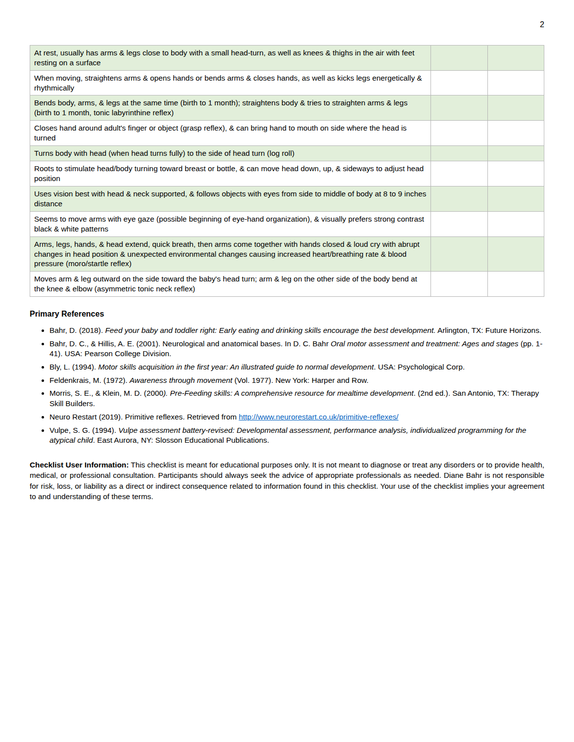2
| At rest, usually has arms & legs close to body with a small head-turn, as well as knees & thighs in the air with feet resting on a surface | | |
| When moving, straightens arms & opens hands or bends arms & closes hands, as well as kicks legs energetically & rhythmically | | |
| Bends body, arms, & legs at the same time (birth to 1 month); straightens body & tries to straighten arms & legs (birth to 1 month, tonic labyrinthine reflex) | | |
| Closes hand around adult's finger or object (grasp reflex), & can bring hand to mouth on side where the head is turned | | |
| Turns body with head (when head turns fully) to the side of head turn (log roll) | | |
| Roots to stimulate head/body turning toward breast or bottle, & can move head down, up, & sideways to adjust head position | | |
| Uses vision best with head & neck supported, & follows objects with eyes from side to middle of body at 8 to 9 inches distance | | |
| Seems to move arms with eye gaze (possible beginning of eye-hand organization), & visually prefers strong contrast black & white patterns | | |
| Arms, legs, hands, & head extend, quick breath, then arms come together with hands closed & loud cry with abrupt changes in head position & unexpected environmental changes causing increased heart/breathing rate & blood pressure (moro/startle reflex) | | |
| Moves arm & leg outward on the side toward the baby's head turn; arm & leg on the other side of the body bend at the knee & elbow (asymmetric tonic neck reflex) | | |
Primary References
Bahr, D. (2018). Feed your baby and toddler right: Early eating and drinking skills encourage the best development. Arlington, TX: Future Horizons.
Bahr, D. C., & Hillis, A. E. (2001). Neurological and anatomical bases. In D. C. Bahr Oral motor assessment and treatment: Ages and stages (pp. 1-41). USA: Pearson College Division.
Bly, L. (1994). Motor skills acquisition in the first year: An illustrated guide to normal development. USA: Psychological Corp.
Feldenkrais, M. (1972). Awareness through movement (Vol. 1977). New York: Harper and Row.
Morris, S. E., & Klein, M. D. (2000). Pre-Feeding skills: A comprehensive resource for mealtime development. (2nd ed.). San Antonio, TX: Therapy Skill Builders.
Neuro Restart (2019). Primitive reflexes. Retrieved from http://www.neurorestart.co.uk/primitive-reflexes/
Vulpe, S. G. (1994). Vulpe assessment battery-revised: Developmental assessment, performance analysis, individualized programming for the atypical child. East Aurora, NY: Slosson Educational Publications.
Checklist User Information: This checklist is meant for educational purposes only. It is not meant to diagnose or treat any disorders or to provide health, medical, or professional consultation. Participants should always seek the advice of appropriate professionals as needed. Diane Bahr is not responsible for risk, loss, or liability as a direct or indirect consequence related to information found in this checklist. Your use of the checklist implies your agreement to and understanding of these terms.